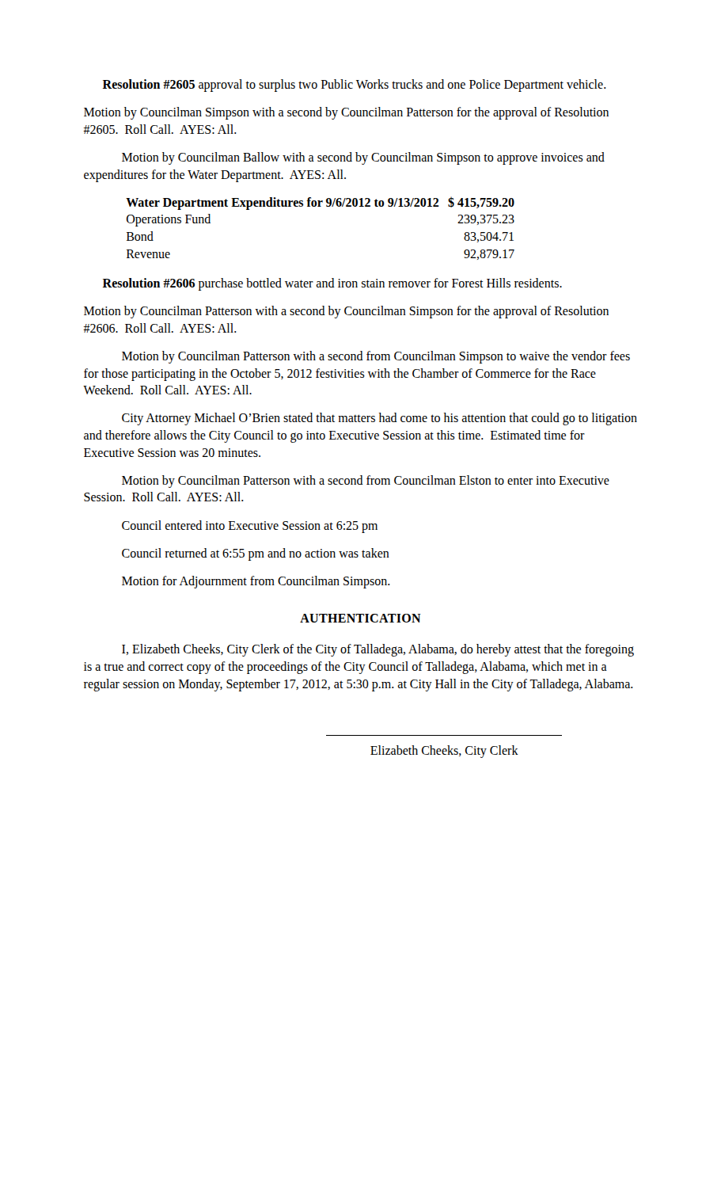Resolution #2605 approval to surplus two Public Works trucks and one Police Department vehicle.
Motion by Councilman Simpson with a second by Councilman Patterson for the approval of Resolution #2605. Roll Call. AYES: All.
Motion by Councilman Ballow with a second by Councilman Simpson to approve invoices and expenditures for the Water Department. AYES: All.
| Water Department Expenditures for 9/6/2012 to 9/13/2012 | $ 415,759.20 |
| Operations Fund | 239,375.23 |
| Bond | 83,504.71 |
| Revenue | 92,879.17 |
Resolution #2606 purchase bottled water and iron stain remover for Forest Hills residents.
Motion by Councilman Patterson with a second by Councilman Simpson for the approval of Resolution #2606. Roll Call. AYES: All.
Motion by Councilman Patterson with a second from Councilman Simpson to waive the vendor fees for those participating in the October 5, 2012 festivities with the Chamber of Commerce for the Race Weekend. Roll Call. AYES: All.
City Attorney Michael O’Brien stated that matters had come to his attention that could go to litigation and therefore allows the City Council to go into Executive Session at this time. Estimated time for Executive Session was 20 minutes.
Motion by Councilman Patterson with a second from Councilman Elston to enter into Executive Session. Roll Call. AYES: All.
Council entered into Executive Session at 6:25 pm
Council returned at 6:55 pm and no action was taken
Motion for Adjournment from Councilman Simpson.
AUTHENTICATION
I, Elizabeth Cheeks, City Clerk of the City of Talladega, Alabama, do hereby attest that the foregoing is a true and correct copy of the proceedings of the City Council of Talladega, Alabama, which met in a regular session on Monday, September 17, 2012, at 5:30 p.m. at City Hall in the City of Talladega, Alabama.
Elizabeth Cheeks, City Clerk